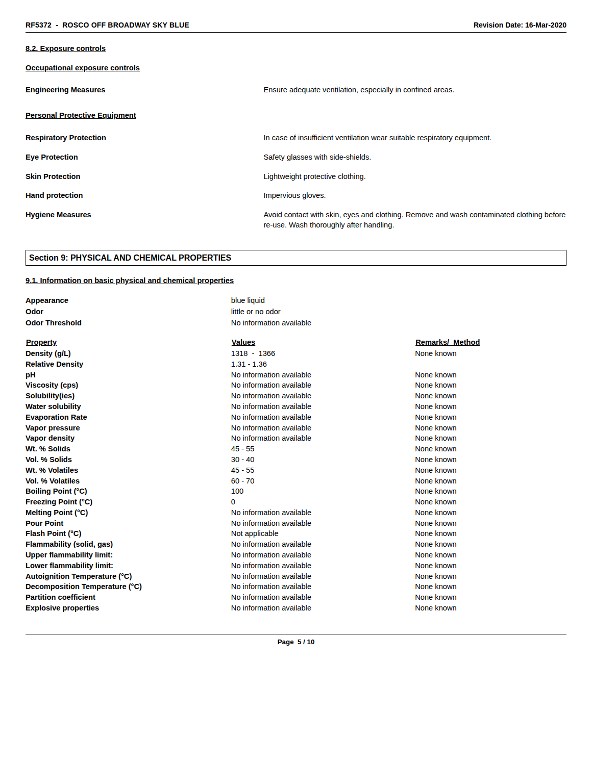RF5372 - ROSCO OFF BROADWAY SKY BLUE Revision Date: 16-Mar-2020
8.2. Exposure controls
Occupational exposure controls
| Engineering Measures | Ensure adequate ventilation, especially in confined areas. |
Personal Protective Equipment
| Respiratory Protection | In case of insufficient ventilation wear suitable respiratory equipment. |
| Eye Protection | Safety glasses with side-shields. |
| Skin Protection | Lightweight protective clothing. |
| Hand protection | Impervious gloves. |
| Hygiene Measures | Avoid contact with skin, eyes and clothing. Remove and wash contaminated clothing before re-use. Wash thoroughly after handling. |
Section 9: PHYSICAL AND CHEMICAL PROPERTIES
9.1. Information on basic physical and chemical properties
| Appearance | blue liquid |
| Odor | little or no odor |
| Odor Threshold | No information available |
| Property | Values | Remarks/ Method |
| --- | --- | --- |
| Density (g/L) | 1318 - 1366 | None known |
| Relative Density | 1.31 - 1.36 | |
| pH | No information available | None known |
| Viscosity (cps) | No information available | None known |
| Solubility(ies) | No information available | None known |
| Water solubility | No information available | None known |
| Evaporation Rate | No information available | None known |
| Vapor pressure | No information available | None known |
| Vapor density | No information available | None known |
| Wt. % Solids | 45 - 55 | None known |
| Vol. % Solids | 30 - 40 | None known |
| Wt. % Volatiles | 45 - 55 | None known |
| Vol. % Volatiles | 60 - 70 | None known |
| Boiling Point (°C) | 100 | None known |
| Freezing Point (°C) | 0 | None known |
| Melting Point (°C) | No information available | None known |
| Pour Point | No information available | None known |
| Flash Point (°C) | Not applicable | None known |
| Flammability (solid, gas) | No information available | None known |
| Upper flammability limit: | No information available | None known |
| Lower flammability limit: | No information available | None known |
| Autoignition Temperature (°C) | No information available | None known |
| Decomposition Temperature (°C) | No information available | None known |
| Partition coefficient | No information available | None known |
| Explosive properties | No information available | None known |
Page 5 / 10